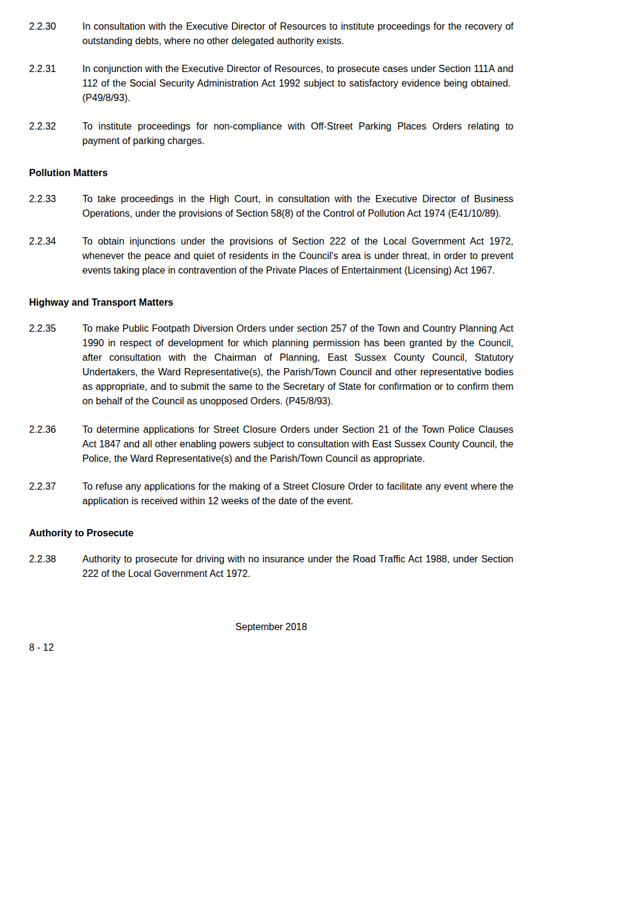2.2.30
In consultation with the Executive Director of Resources to institute proceedings for the recovery of outstanding debts, where no other delegated authority exists.
2.2.31
In conjunction with the Executive Director of Resources, to prosecute cases under Section 111A and 112 of the Social Security Administration Act 1992 subject to satisfactory evidence being obtained. (P49/8/93).
2.2.32
To institute proceedings for non-compliance with Off-Street Parking Places Orders relating to payment of parking charges.
Pollution Matters
2.2.33
To take proceedings in the High Court, in consultation with the Executive Director of Business Operations, under the provisions of Section 58(8) of the Control of Pollution Act 1974 (E41/10/89).
2.2.34
To obtain injunctions under the provisions of Section 222 of the Local Government Act 1972, whenever the peace and quiet of residents in the Council's area is under threat, in order to prevent events taking place in contravention of the Private Places of Entertainment (Licensing) Act 1967.
Highway and Transport Matters
2.2.35
To make Public Footpath Diversion Orders under section 257 of the Town and Country Planning Act 1990 in respect of development for which planning permission has been granted by the Council, after consultation with the Chairman of Planning, East Sussex County Council, Statutory Undertakers, the Ward Representative(s), the Parish/Town Council and other representative bodies as appropriate, and to submit the same to the Secretary of State for confirmation or to confirm them on behalf of the Council as unopposed Orders. (P45/8/93).
2.2.36
To determine applications for Street Closure Orders under Section 21 of the Town Police Clauses Act 1847 and all other enabling powers subject to consultation with East Sussex County Council, the Police, the Ward Representative(s) and the Parish/Town Council as appropriate.
2.2.37
To refuse any applications for the making of a Street Closure Order to facilitate any event where the application is received within 12 weeks of the date of the event.
Authority to Prosecute
2.2.38
Authority to prosecute for driving with no insurance under the Road Traffic Act 1988, under Section 222 of the Local Government Act 1972.
September 2018
8 - 12